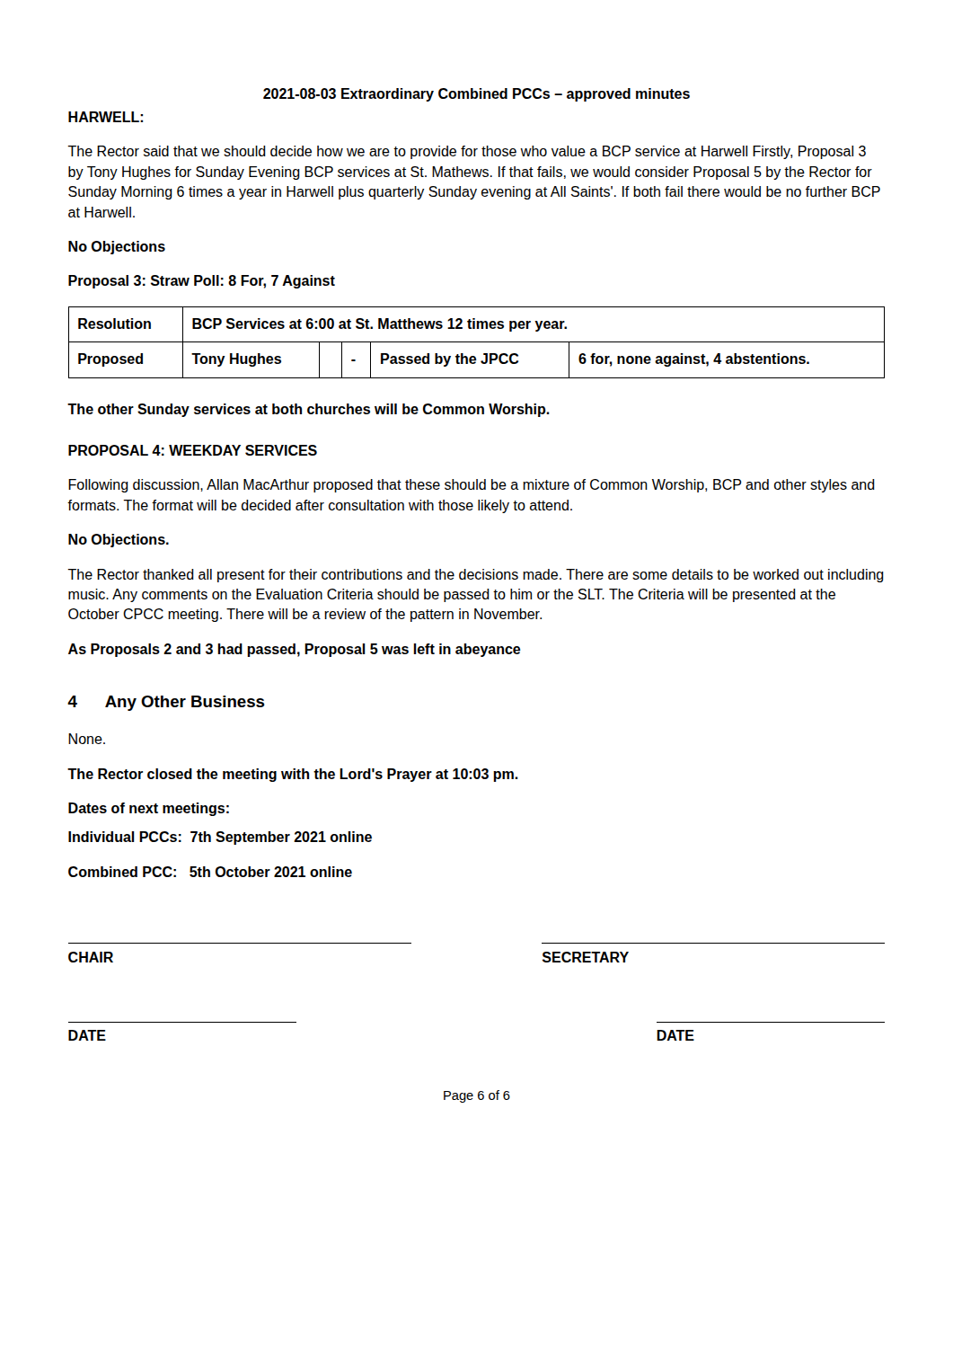2021-08-03 Extraordinary Combined PCCs – approved minutes
HARWELL:
The Rector said that we should decide how we are to provide for those who value a BCP service at Harwell Firstly, Proposal 3 by Tony Hughes for Sunday Evening BCP services at St. Mathews. If that fails, we would consider Proposal 5 by the Rector for Sunday Morning 6 times a year in Harwell plus quarterly Sunday evening at All Saints'. If both fail there would be no further BCP at Harwell.
No Objections
Proposal 3: Straw Poll: 8 For, 7 Against
| Resolution | BCP Services at 6:00 at St. Matthews 12 times per year. |
| Proposed | Tony Hughes | | - | Passed by the JPCC | 6 for, none against, 4 abstentions. |
The other Sunday services at both churches will be Common Worship.
PROPOSAL 4: WEEKDAY SERVICES
Following discussion, Allan MacArthur proposed that these should be a mixture of Common Worship, BCP and other styles and formats. The format will be decided after consultation with those likely to attend.
No Objections.
The Rector thanked all present for their contributions and the decisions made. There are some details to be worked out including music. Any comments on the Evaluation Criteria should be passed to him or the SLT. The Criteria will be presented at the October CPCC meeting. There will be a review of the pattern in November.
As Proposals 2 and 3 had passed, Proposal 5 was left in abeyance
4 Any Other Business
None.
The Rector closed the meeting with the Lord's Prayer at 10:03 pm.
Dates of next meetings:
Individual PCCs: 7th September 2021 online
Combined PCC: 5th October 2021 online
CHAIR SECRETARY
DATE DATE
Page 6 of 6